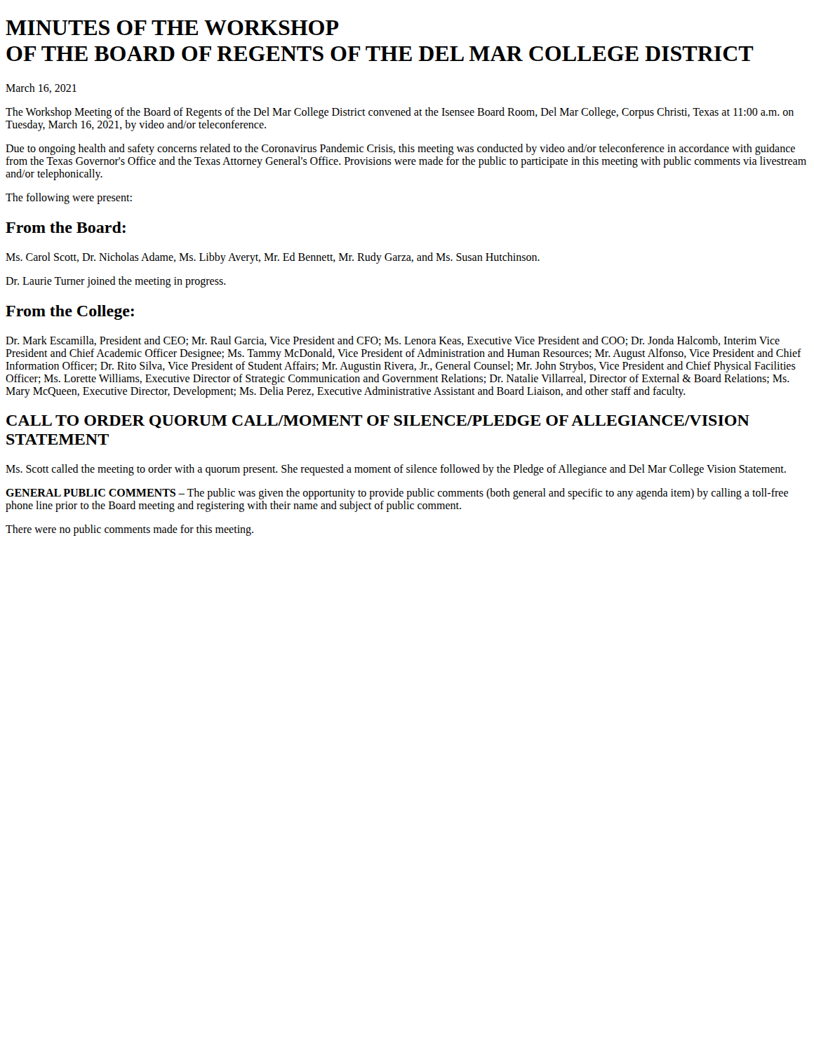MINUTES OF THE WORKSHOP
OF THE BOARD OF REGENTS OF THE DEL MAR COLLEGE DISTRICT
March 16, 2021
The Workshop Meeting of the Board of Regents of the Del Mar College District convened at the Isensee Board Room, Del Mar College, Corpus Christi, Texas at 11:00 a.m. on Tuesday, March 16, 2021, by video and/or teleconference.
Due to ongoing health and safety concerns related to the Coronavirus Pandemic Crisis, this meeting was conducted by video and/or teleconference in accordance with guidance from the Texas Governor's Office and the Texas Attorney General's Office. Provisions were made for the public to participate in this meeting with public comments via livestream and/or telephonically.
The following were present:
From the Board:
Ms. Carol Scott, Dr. Nicholas Adame, Ms. Libby Averyt, Mr. Ed Bennett, Mr. Rudy Garza, and Ms. Susan Hutchinson.
Dr. Laurie Turner joined the meeting in progress.
From the College:
Dr. Mark Escamilla, President and CEO; Mr. Raul Garcia, Vice President and CFO; Ms. Lenora Keas, Executive Vice President and COO; Dr. Jonda Halcomb, Interim Vice President and Chief Academic Officer Designee; Ms. Tammy McDonald, Vice President of Administration and Human Resources; Mr. August Alfonso, Vice President and Chief Information Officer; Dr. Rito Silva, Vice President of Student Affairs; Mr. Augustin Rivera, Jr., General Counsel; Mr. John Strybos, Vice President and Chief Physical Facilities Officer; Ms. Lorette Williams, Executive Director of Strategic Communication and Government Relations; Dr. Natalie Villarreal, Director of External & Board Relations; Ms. Mary McQueen, Executive Director, Development; Ms. Delia Perez, Executive Administrative Assistant and Board Liaison, and other staff and faculty.
CALL TO ORDER QUORUM CALL/MOMENT OF SILENCE/PLEDGE OF ALLEGIANCE/VISION STATEMENT
Ms. Scott called the meeting to order with a quorum present. She requested a moment of silence followed by the Pledge of Allegiance and Del Mar College Vision Statement.
GENERAL PUBLIC COMMENTS – The public was given the opportunity to provide public comments (both general and specific to any agenda item) by calling a toll-free phone line prior to the Board meeting and registering with their name and subject of public comment.
There were no public comments made for this meeting.